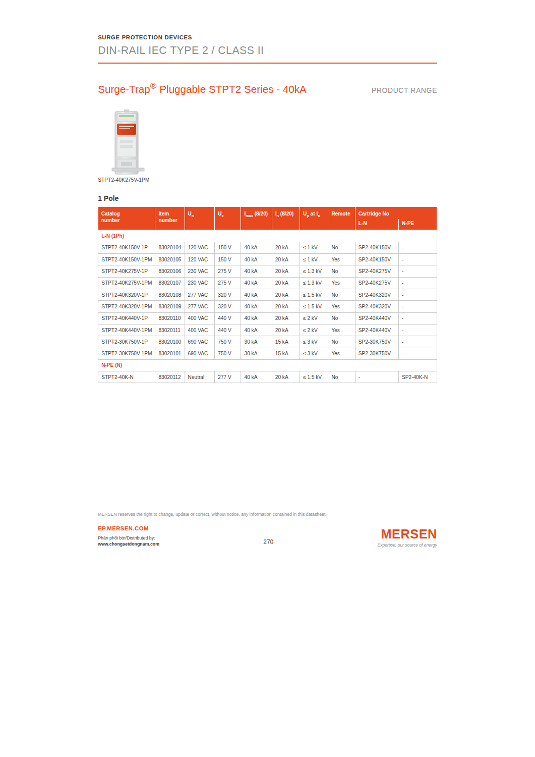SURGE PROTECTION DEVICES
DIN-RAIL IEC TYPE 2 / CLASS II
Surge-Trap® Pluggable STPT2 Series - 40kA
PRODUCT RANGE
STPT2-40K275V-1PM
1 Pole
| Catalog number | Item number | U n | U c | I max (8/20) | I n (8/20) | U p at I n | Remote | Cartridge No |
| --- | --- | --- | --- | --- | --- | --- | --- | --- |
| L-N | N-PE |
| L-N (1Ph) |
| STPT2-40K150V-1P | 83020104 | 120 VAC | 150 V | 40 kA | 20 kA | ≤ 1 kV | No | SP2-40K150V | - |
| STPT2-40K150V-1PM | 83020105 | 120 VAC | 150 V | 40 kA | 20 kA | ≤ 1 kV | Yes | SP2-40K150V | - |
| STPT2-40K275V-1P | 83020106 | 230 VAC | 275 V | 40 kA | 20 kA | ≤ 1.3 kV | No | SP2-40K275V | - |
| STPT2-40K275V-1PM | 83020107 | 230 VAC | 275 V | 40 kA | 20 kA | ≤ 1.3 kV | Yes | SP2-40K275V | - |
| STPT2-40K320V-1P | 83020108 | 277 VAC | 320 V | 40 kA | 20 kA | ≤ 1.5 kV | No | SP2-40K320V | - |
| STPT2-40K320V-1PM | 83020109 | 277 VAC | 320 V | 40 kA | 20 kA | ≤ 1.5 kV | Yes | SP2-40K320V | - |
| STPT2-40K440V-1P | 83020110 | 400 VAC | 440 V | 40 kA | 20 kA | ≤ 2 kV | No | SP2-40K440V | - |
| STPT2-40K440V-1PM | 83020111 | 400 VAC | 440 V | 40 kA | 20 kA | ≤ 2 kV | Yes | SP2-40K440V | - |
| STPT2-30K750V-1P | 83020100 | 690 VAC | 750 V | 30 kA | 15 kA | ≤ 3 kV | No | SP2-30K750V | - |
| STPT2-30K750V-1PM | 83020101 | 690 VAC | 750 V | 30 kA | 15 kA | ≤ 3 kV | Yes | SP2-30K750V | - |
| N-PE (N) |
| STPT2-40K-N | 83020112 | Neutral | 277 V | 40 kA | 20 kA | ≤ 1.5 kV | No | - | SP2-40K-N |
MERSEN reserves the right to change, update or correct, without notice, any information contained in this datasheet.
EP.MERSEN.COM
Phân phối bởi/Distributed by:
www.chongsetdongnam.com
270
MERSEN
Expertise, our source of energy